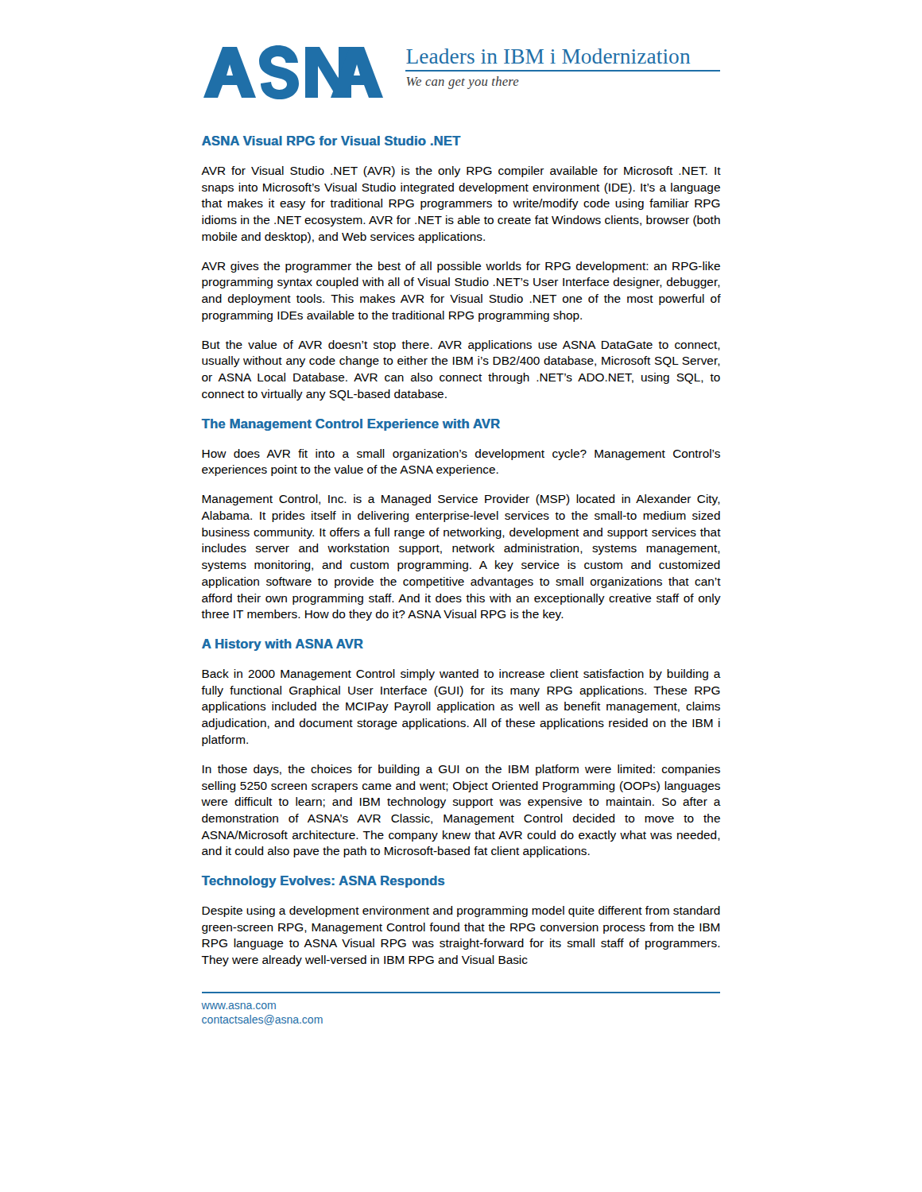ASNA
Leaders in IBM i Modernization
We can get you there
ASNA Visual RPG for Visual Studio .NET
AVR for Visual Studio .NET (AVR) is the only RPG compiler available for Microsoft .NET. It snaps into Microsoft’s Visual Studio integrated development environment (IDE). It’s a language that makes it easy for traditional RPG programmers to write/modify code using familiar RPG idioms in the .NET ecosystem. AVR for .NET is able to create fat Windows clients, browser (both mobile and desktop), and Web services applications.
AVR gives the programmer the best of all possible worlds for RPG development: an RPG-like programming syntax coupled with all of Visual Studio .NET’s User Interface designer, debugger, and deployment tools. This makes AVR for Visual Studio .NET one of the most powerful of programming IDEs available to the traditional RPG programming shop.
But the value of AVR doesn’t stop there. AVR applications use ASNA DataGate to connect, usually without any code change to either the IBM i’s DB2/400 database, Microsoft SQL Server, or ASNA Local Database. AVR can also connect through .NET’s ADO.NET, using SQL, to connect to virtually any SQL-based database.
The Management Control Experience with AVR
How does AVR fit into a small organization’s development cycle? Management Control’s experiences point to the value of the ASNA experience.
Management Control, Inc. is a Managed Service Provider (MSP) located in Alexander City, Alabama. It prides itself in delivering enterprise-level services to the small-to medium sized business community. It offers a full range of networking, development and support services that includes server and workstation support, network administration, systems management, systems monitoring, and custom programming. A key service is custom and customized application software to provide the competitive advantages to small organizations that can’t afford their own programming staff. And it does this with an exceptionally creative staff of only three IT members. How do they do it? ASNA Visual RPG is the key.
A History with ASNA AVR
Back in 2000 Management Control simply wanted to increase client satisfaction by building a fully functional Graphical User Interface (GUI) for its many RPG applications. These RPG applications included the MCIPay Payroll application as well as benefit management, claims adjudication, and document storage applications. All of these applications resided on the IBM i platform.
In those days, the choices for building a GUI on the IBM platform were limited: companies selling 5250 screen scrapers came and went; Object Oriented Programming (OOPs) languages were difficult to learn; and IBM technology support was expensive to maintain. So after a demonstration of ASNA’s AVR Classic, Management Control decided to move to the ASNA/Microsoft architecture. The company knew that AVR could do exactly what was needed, and it could also pave the path to Microsoft-based fat client applications.
Technology Evolves: ASNA Responds
Despite using a development environment and programming model quite different from standard green-screen RPG, Management Control found that the RPG conversion process from the IBM RPG language to ASNA Visual RPG was straight-forward for its small staff of programmers. They were already well-versed in IBM RPG and Visual Basic
www.asna.com
contactsales@asna.com